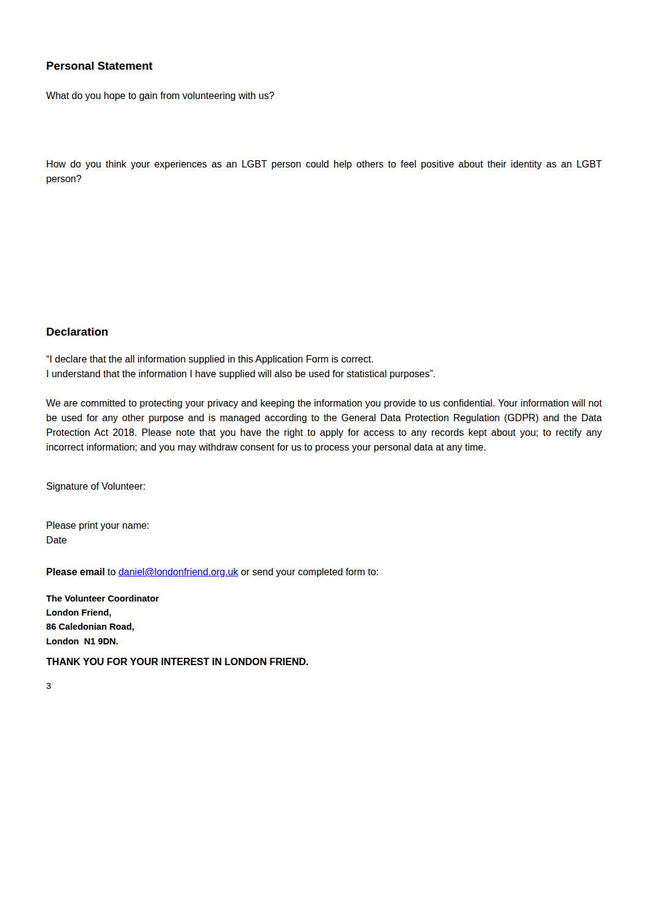Personal Statement
What do you hope to gain from volunteering with us?
How do you think your experiences as an LGBT person could help others to feel positive about their identity as an LGBT person?
Declaration
“I declare that the all information supplied in this Application Form is correct. I understand that the information I have supplied will also be used for statistical purposes”.
We are committed to protecting your privacy and keeping the information you provide to us confidential. Your information will not be used for any other purpose and is managed according to the General Data Protection Regulation (GDPR) and the Data Protection Act 2018. Please note that you have the right to apply for access to any records kept about you; to rectify any incorrect information; and you may withdraw consent for us to process your personal data at any time.
Signature of Volunteer:
Please print your name:
Date
Please email to daniel@londonfriend.org.uk or send your completed form to:
The Volunteer Coordinator
London Friend,
86 Caledonian Road,
London N1 9DN.
THANK YOU FOR YOUR INTEREST IN LONDON FRIEND.
3